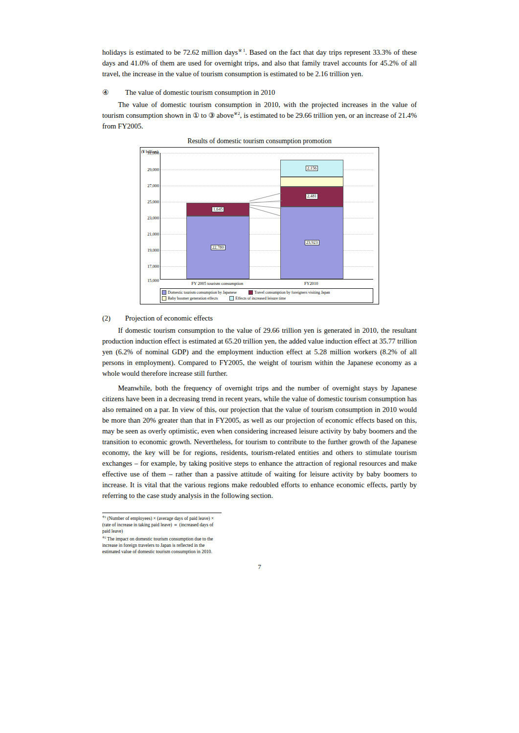holidays is estimated to be 72.62 million days※1. Based on the fact that day trips represent 33.3% of these days and 41.0% of them are used for overnight trips, and also that family travel accounts for 45.2% of all travel, the increase in the value of tourism consumption is estimated to be 2.16 trillion yen.
④ The value of domestic tourism consumption in 2010
The value of domestic tourism consumption in 2010, with the projected increases in the value of tourism consumption shown in ① to ③ above※2, is estimated to be 29.66 trillion yen, or an increase of 21.4% from FY2005.
Results of domestic tourism consumption promotion
(¥ billion)
31,000 29,000 27,000 25,000 23,000 21,000 19,000 17,000 15,000
1,645
22,780
2,156
2,481
23,923
FY 2005 tourism consumption FY2010
Domestic tourism consumption by Japanese Travel consumption by foreigners visiting Japan
Baby boomer generation effects Effects of increased leisure time
(2) Projection of economic effects
If domestic tourism consumption to the value of 29.66 trillion yen is generated in 2010, the resultant production induction effect is estimated at 65.20 trillion yen, the added value induction effect at 35.77 trillion yen (6.2% of nominal GDP) and the employment induction effect at 5.28 million workers (8.2% of all persons in employment). Compared to FY2005, the weight of tourism within the Japanese economy as a whole would therefore increase still further.
Meanwhile, both the frequency of overnight trips and the number of overnight stays by Japanese citizens have been in a decreasing trend in recent years, while the value of domestic tourism consumption has also remained on a par. In view of this, our projection that the value of tourism consumption in 2010 would be more than 20% greater than that in FY2005, as well as our projection of economic effects based on this, may be seen as overly optimistic, even when considering increased leisure activity by baby boomers and the transition to economic growth. Nevertheless, for tourism to contribute to the further growth of the Japanese economy, the key will be for regions, residents, tourism-related entities and others to stimulate tourism exchanges – for example, by taking positive steps to enhance the attraction of regional resources and make effective use of them – rather than a passive attitude of waiting for leisure activity by baby boomers to increase. It is vital that the various regions make redoubled efforts to enhance economic effects, partly by referring to the case study analysis in the following section.
※1 (Number of employees) × (average days of paid leave) × (rate of increase in taking paid leave) ＝ (increased days of paid leave)
※2 The impact on domestic tourism consumption due to the increase in foreign travelers to Japan is reflected in the estimated value of domestic tourism consumption in 2010.
7